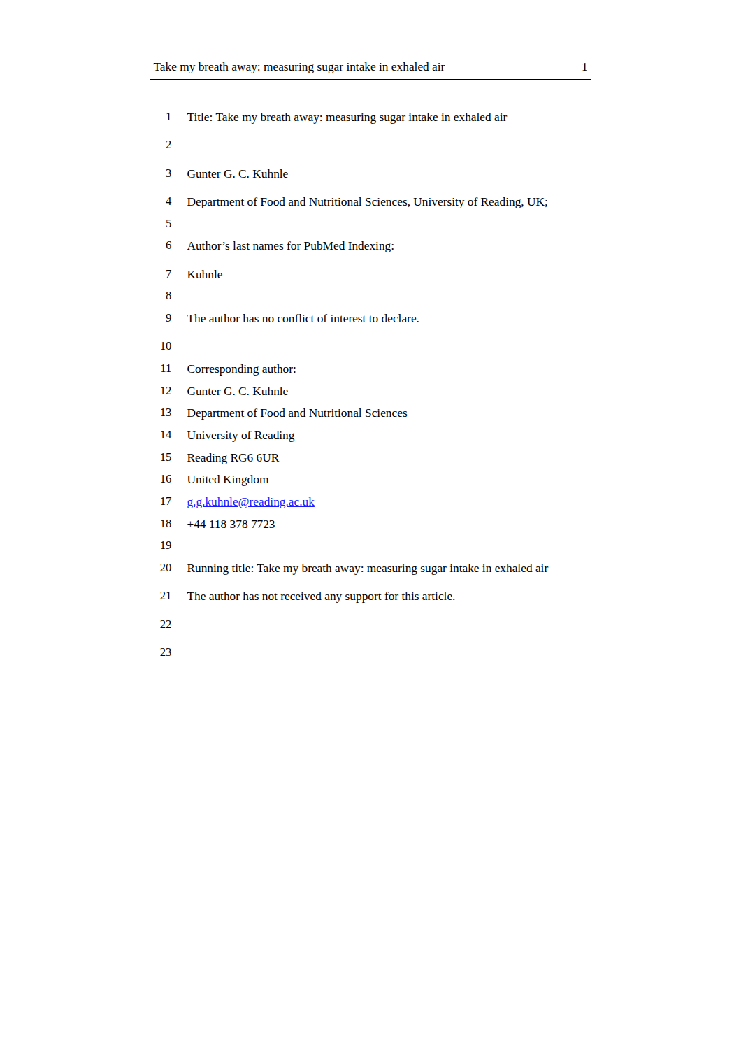Take my breath away: measuring sugar intake in exhaled air 1
Title: Take my breath away: measuring sugar intake in exhaled air
Gunter G. C. Kuhnle
Department of Food and Nutritional Sciences, University of Reading, UK;
Author’s last names for PubMed Indexing:
Kuhnle
The author has no conflict of interest to declare.
Corresponding author:
Gunter G. C. Kuhnle
Department of Food and Nutritional Sciences
University of Reading
Reading RG6 6UR
United Kingdom
g.g.kuhnle@reading.ac.uk
+44 118 378 7723
Running title: Take my breath away: measuring sugar intake in exhaled air
The author has not received any support for this article.